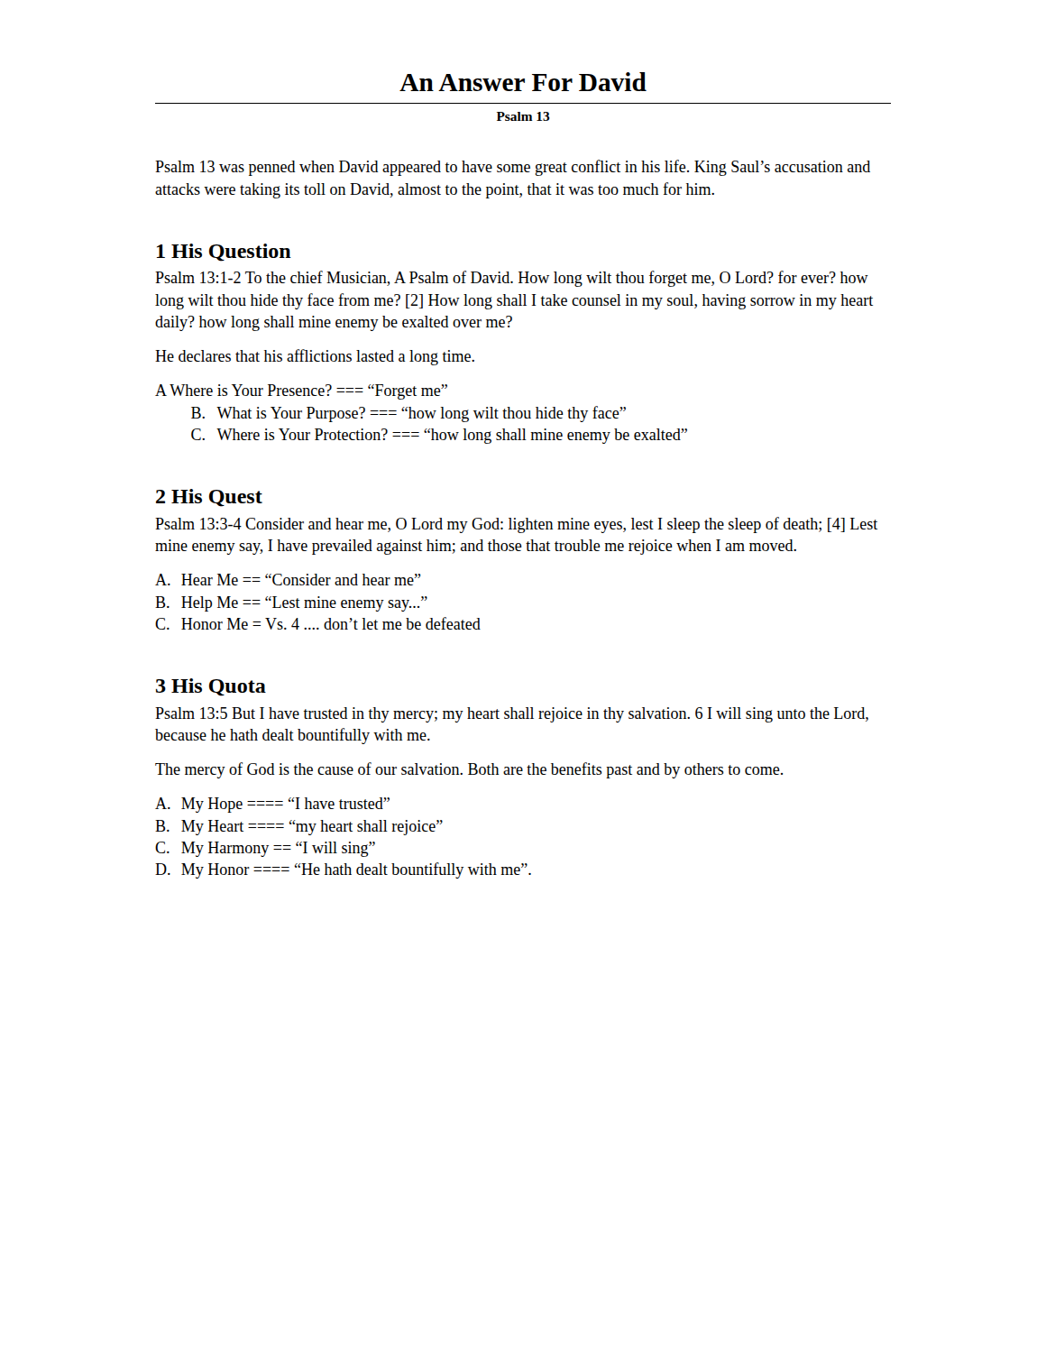An Answer For David
Psalm 13
Psalm 13 was penned when David appeared to have some great conflict in his life. King Saul’s accusation and attacks were taking its toll on David, almost to the point, that it was too much for him.
1 His Question
Psalm 13:1-2 To the chief Musician, A Psalm of David. How long wilt thou forget me, O Lord? for ever? how long wilt thou hide thy face from me? [2] How long shall I take counsel in my soul, having sorrow in my heart daily? how long shall mine enemy be exalted over me?
He declares that his afflictions lasted a long time.
A Where is Your Presence? === “Forget me”
B. What is Your Purpose? === “how long wilt thou hide thy face”
C. Where is Your Protection? === “how long shall mine enemy be exalted”
2 His Quest
Psalm 13:3-4 Consider and hear me, O Lord my God: lighten mine eyes, lest I sleep the sleep of death; [4] Lest mine enemy say, I have prevailed against him; and those that trouble me rejoice when I am moved.
A. Hear Me == “Consider and hear me”
B. Help Me == “Lest mine enemy say...”
C. Honor Me = Vs. 4 .... don’t let me be defeated
3 His Quota
Psalm 13:5 But I have trusted in thy mercy; my heart shall rejoice in thy salvation. 6 I will sing unto the Lord, because he hath dealt bountifully with me.
The mercy of God is the cause of our salvation. Both are the benefits past and by others to come.
A. My Hope ==== “I have trusted”
B. My Heart ==== “my heart shall rejoice”
C. My Harmony == “I will sing”
D. My Honor ==== “He hath dealt bountifully with me”.